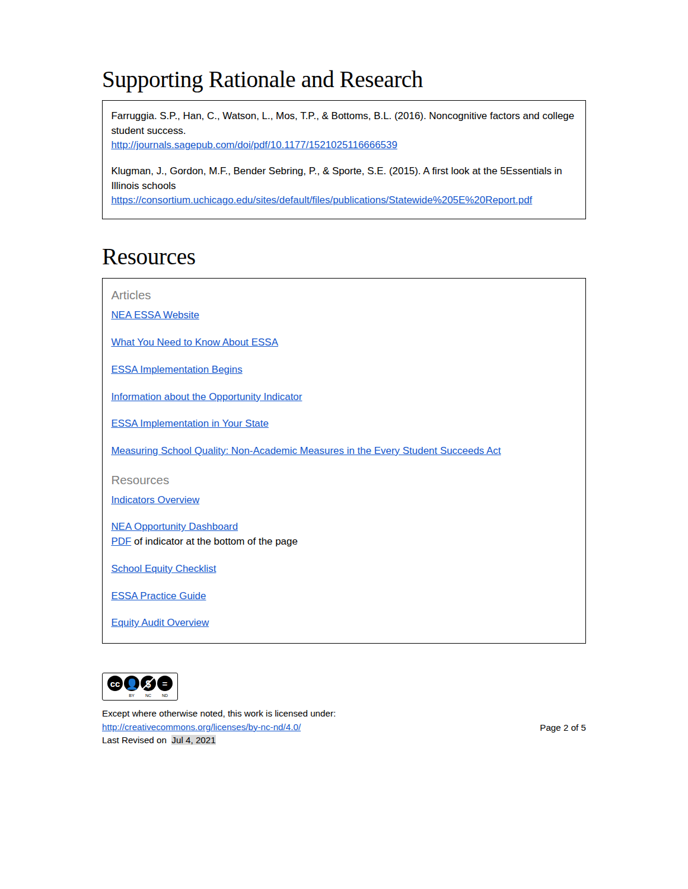Supporting Rationale and Research
Farruggia. S.P., Han, C., Watson, L., Mos, T.P., & Bottoms, B.L. (2016). Noncognitive factors and college student success.
http://journals.sagepub.com/doi/pdf/10.1177/1521025116666539
Klugman, J., Gordon, M.F., Bender Sebring, P., & Sporte, S.E. (2015). A first look at the 5Essentials in Illinois schools
https://consortium.uchicago.edu/sites/default/files/publications/Statewide%205E%20Report.pdf
Resources
Articles
NEA ESSA Website
What You Need to Know About ESSA
ESSA Implementation Begins
Information about the Opportunity Indicator
ESSA Implementation in Your State
Measuring School Quality: Non-Academic Measures in the Every Student Succeeds Act
Resources
Indicators Overview
NEA Opportunity Dashboard
PDF of indicator at the bottom of the page
School Equity Checklist
ESSA Practice Guide
Equity Audit Overview
cc 👤 $ = BY NC ND
Except where otherwise noted, this work is licensed under:
http://creativecommons.org/licenses/by-nc-nd/4.0/
Last Revised on Jul 4, 2021
Page 2 of 5